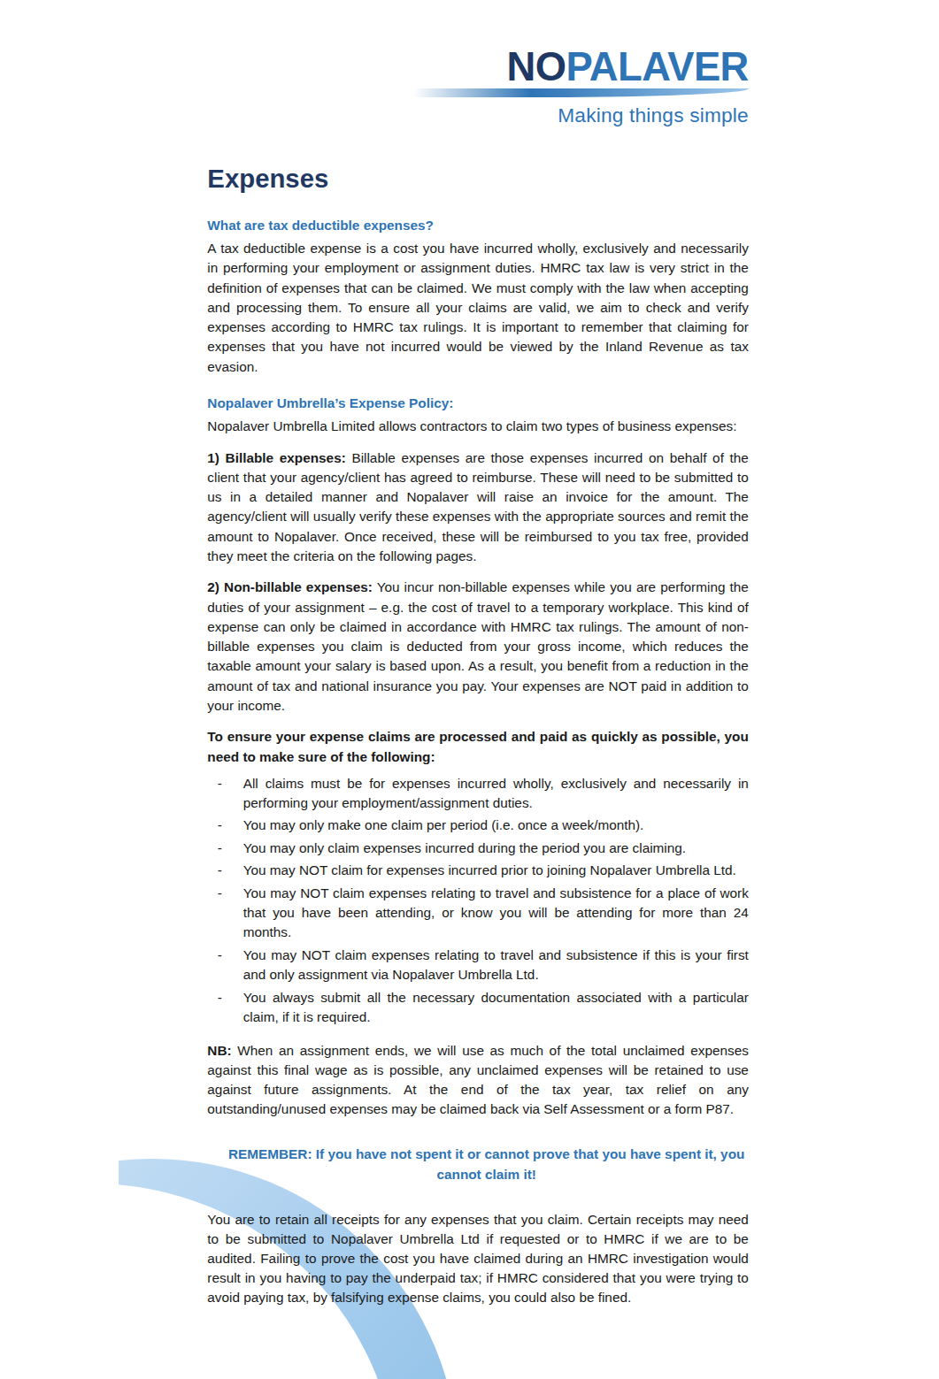NOPALAVER
Making things simple
Expenses
What are tax deductible expenses?
A tax deductible expense is a cost you have incurred wholly, exclusively and necessarily in performing your employment or assignment duties. HMRC tax law is very strict in the definition of expenses that can be claimed. We must comply with the law when accepting and processing them. To ensure all your claims are valid, we aim to check and verify expenses according to HMRC tax rulings. It is important to remember that claiming for expenses that you have not incurred would be viewed by the Inland Revenue as tax evasion.
Nopalaver Umbrella’s Expense Policy:
Nopalaver Umbrella Limited allows contractors to claim two types of business expenses:
1) Billable expenses: Billable expenses are those expenses incurred on behalf of the client that your agency/client has agreed to reimburse. These will need to be submitted to us in a detailed manner and Nopalaver will raise an invoice for the amount. The agency/client will usually verify these expenses with the appropriate sources and remit the amount to Nopalaver. Once received, these will be reimbursed to you tax free, provided they meet the criteria on the following pages.
2) Non-billable expenses: You incur non-billable expenses while you are performing the duties of your assignment – e.g. the cost of travel to a temporary workplace. This kind of expense can only be claimed in accordance with HMRC tax rulings. The amount of non-billable expenses you claim is deducted from your gross income, which reduces the taxable amount your salary is based upon. As a result, you benefit from a reduction in the amount of tax and national insurance you pay. Your expenses are NOT paid in addition to your income.
To ensure your expense claims are processed and paid as quickly as possible, you need to make sure of the following:
All claims must be for expenses incurred wholly, exclusively and necessarily in performing your employment/assignment duties.
You may only make one claim per period (i.e. once a week/month).
You may only claim expenses incurred during the period you are claiming.
You may NOT claim for expenses incurred prior to joining Nopalaver Umbrella Ltd.
You may NOT claim expenses relating to travel and subsistence for a place of work that you have been attending, or know you will be attending for more than 24 months.
You may NOT claim expenses relating to travel and subsistence if this is your first and only assignment via Nopalaver Umbrella Ltd.
You always submit all the necessary documentation associated with a particular claim, if it is required.
NB: When an assignment ends, we will use as much of the total unclaimed expenses against this final wage as is possible, any unclaimed expenses will be retained to use against future assignments. At the end of the tax year, tax relief on any outstanding/unused expenses may be claimed back via Self Assessment or a form P87.
REMEMBER: If you have not spent it or cannot prove that you have spent it, you cannot claim it!
You are to retain all receipts for any expenses that you claim. Certain receipts may need to be submitted to Nopalaver Umbrella Ltd if requested or to HMRC if we are to be audited. Failing to prove the cost you have claimed during an HMRC investigation would result in you having to pay the underpaid tax; if HMRC considered that you were trying to avoid paying tax, by falsifying expense claims, you could also be fined.